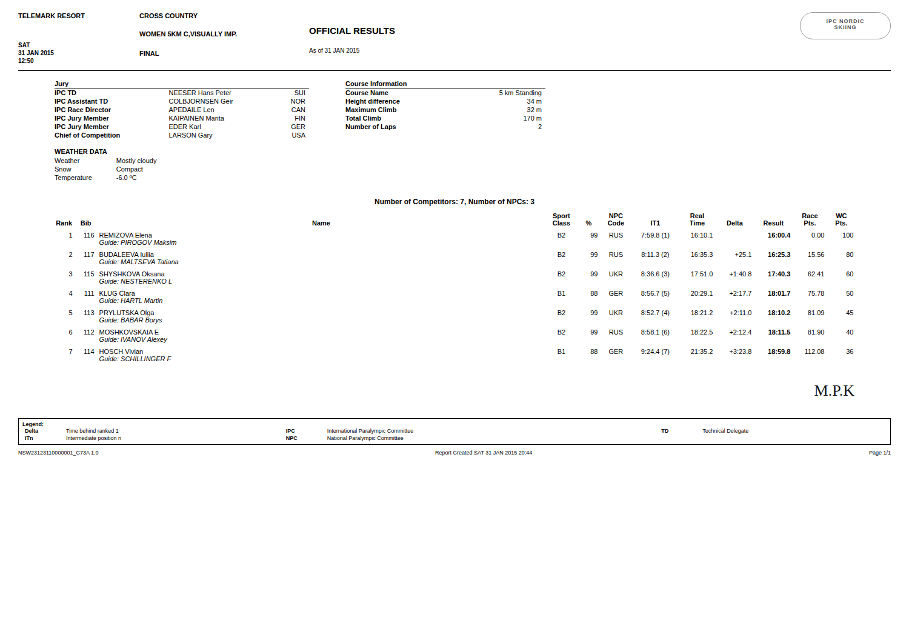TELEMARK RESORT
CROSS COUNTRY
WOMEN 5KM C,VISUALLY IMP.
OFFICIAL RESULTS
As of 31 JAN 2015
SAT
31 JAN 2015
12:50
FINAL
IPC NORDIC SKIING
| Jury |
| IPC TD | NEESER Hans Peter | SUI |
| IPC Assistant TD | COLBJORNSEN Geir | NOR |
| IPC Race Director | APEDAILE Len | CAN |
| IPC Jury Member | KAIPAINEN Marita | FIN |
| IPC Jury Member | EDER Karl | GER |
| Chief of Competition | LARSON Gary | USA |
WEATHER DATA
| Weather | Mostly cloudy |
| Snow | Compact |
| Temperature | -6.0 ºC |
| Course Information |
| Course Name | 5 km Standing |
| Height difference | 34 m |
| Maximum Climb | 32 m |
| Total Climb | 170 m |
| Number of Laps | 2 |
Number of Competitors: 7, Number of NPCs: 3
| Rank | Bib | Name | Sport Class | % | NPC Code | IT1 | Real Time | Delta | Result | Race Pts. | WC Pts. |
| --- | --- | --- | --- | --- | --- | --- | --- | --- | --- | --- | --- |
| 1 | 116 | REMIZOVA Elena Guide: PIROGOV Maksim | B2 | 99 | RUS | 7:59.8 (1) | 16:10.1 | | 16:00.4 | 0.00 | 100 |
| 2 | 117 | BUDALEEVA Iuliia Guide: MALTSEVA Tatiana | B2 | 99 | RUS | 8:11.3 (2) | 16:35.3 | +25.1 | 16:25.3 | 15.56 | 80 |
| 3 | 115 | SHYSHKOVA Oksana Guide: NESTERENKO L | B2 | 99 | UKR | 8:36.6 (3) | 17:51.0 | +1:40.8 | 17:40.3 | 62.41 | 60 |
| 4 | 111 | KLUG Clara Guide: HARTL Martin | B1 | 88 | GER | 8:56.7 (5) | 20:29.1 | +2:17.7 | 18:01.7 | 75.78 | 50 |
| 5 | 113 | PRYLUTSKA Olga Guide: BABAR Borys | B2 | 99 | UKR | 8:52.7 (4) | 18:21.2 | +2:11.0 | 18:10.2 | 81.09 | 45 |
| 6 | 112 | MOSHKOVSKAIA E Guide: IVANOV Alexey | B2 | 99 | RUS | 8:58.1 (6) | 18:22.5 | +2:12.4 | 18:11.5 | 81.90 | 40 |
| 7 | 114 | HOSCH Vivian Guide: SCHILLINGER F | B1 | 88 | GER | 9:24.4 (7) | 21:35.2 | +3:23.8 | 18:59.8 | 112.08 | 36 |
M.P.K
Legend:
| Delta | Time behind ranked 1 | IPC | International Paralympic Committee | TD | Technical Delegate |
| ITn | Intermediate position n | NPC | National Paralympic Committee | | |
NSW23123110000001_C73A 1.0
Report Created SAT 31 JAN 2015 20:44
Page 1/1